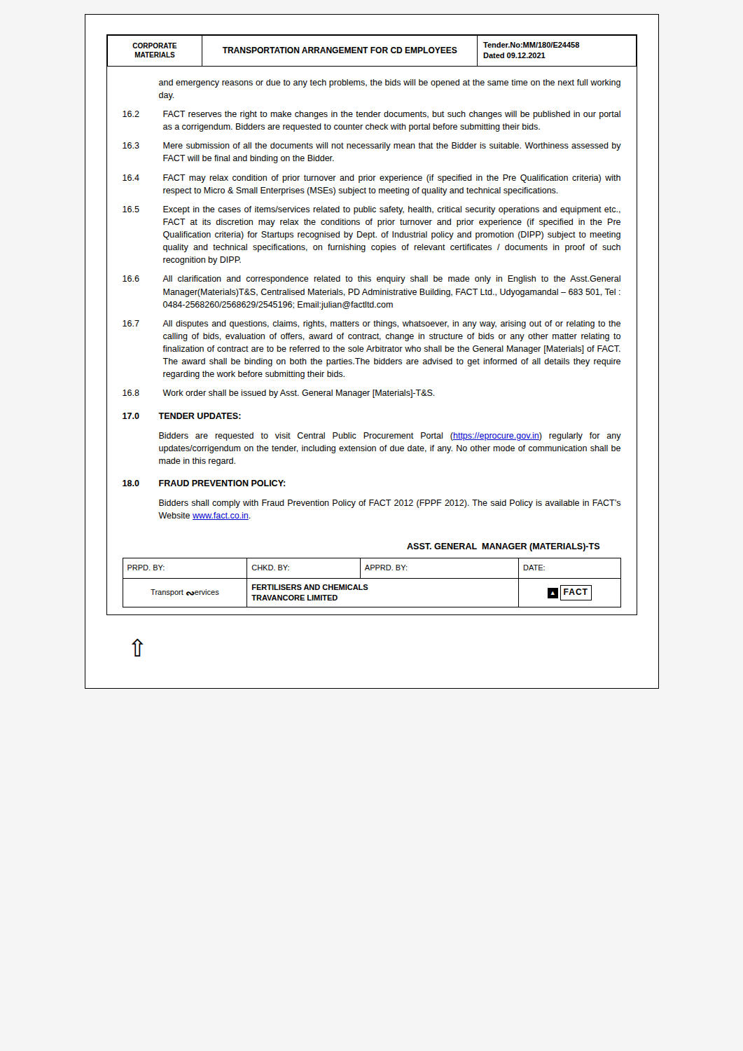| CORPORATE MATERIALS | TRANSPORTATION ARRANGEMENT FOR CD EMPLOYEES | Tender.No:MM/180/E24458 Dated 09.12.2021 |
and emergency reasons or due to any tech problems, the bids will be opened at the same time on the next full working day.
16.2
FACT reserves the right to make changes in the tender documents, but such changes will be published in our portal as a corrigendum. Bidders are requested to counter check with portal before submitting their bids.
16.3
Mere submission of all the documents will not necessarily mean that the Bidder is suitable. Worthiness assessed by FACT will be final and binding on the Bidder.
16.4
FACT may relax condition of prior turnover and prior experience (if specified in the Pre Qualification criteria) with respect to Micro & Small Enterprises (MSEs) subject to meeting of quality and technical specifications.
16.5
Except in the cases of items/services related to public safety, health, critical security operations and equipment etc., FACT at its discretion may relax the conditions of prior turnover and prior experience (if specified in the Pre Qualification criteria) for Startups recognised by Dept. of Industrial policy and promotion (DIPP) subject to meeting quality and technical specifications, on furnishing copies of relevant certificates / documents in proof of such recognition by DIPP.
16.6
All clarification and correspondence related to this enquiry shall be made only in English to the Asst.General Manager(Materials)T&S, Centralised Materials, PD Administrative Building, FACT Ltd., Udyogamandal – 683 501, Tel : 0484-2568260/2568629/2545196; Email:julian@factltd.com
16.7
All disputes and questions, claims, rights, matters or things, whatsoever, in any way, arising out of or relating to the calling of bids, evaluation of offers, award of contract, change in structure of bids or any other matter relating to finalization of contract are to be referred to the sole Arbitrator who shall be the General Manager [Materials] of FACT. The award shall be binding on both the parties.The bidders are advised to get informed of all details they require regarding the work before submitting their bids.
16.8
Work order shall be issued by Asst. General Manager [Materials]-T&S.
17.0
TENDER UPDATES:
Bidders are requested to visit Central Public Procurement Portal (https://eprocure.gov.in) regularly for any updates/corrigendum on the tender, including extension of due date, if any. No other mode of communication shall be made in this regard.
18.0
FRAUD PREVENTION POLICY:
Bidders shall comply with Fraud Prevention Policy of FACT 2012 (FPPF 2012). The said Policy is available in FACT’s Website www.fact.co.in.
ASST. GENERAL MANAGER (MATERIALS)-TS
| PRPD. BY: | CHKD. BY: | APPRD. BY: | DATE: |
| Transport ∾ ervices | FERTILISERS AND CHEMICALS TRAVANCORE LIMITED | ▲ FACT |
⇧